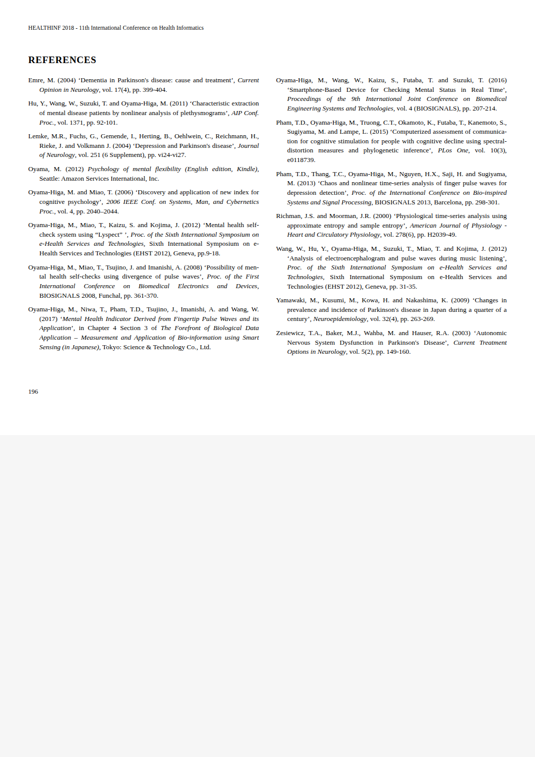HEALTHINF 2018 - 11th International Conference on Health Informatics
REFERENCES
Emre, M. (2004) ‘Dementia in Parkinson's disease: cause and treatment’, Current Opinion in Neurology, vol. 17(4), pp. 399-404.
Hu, Y., Wang, W., Suzuki, T. and Oyama-Higa, M. (2011) ‘Characteristic extraction of mental disease patients by nonlinear analysis of plethysmograms’, AIP Conf. Proc., vol. 1371, pp. 92-101.
Lemke, M.R., Fuchs, G., Gemende, I., Herting, B., Oehlwein, C., Reichmann, H., Rieke, J. and Volkmann J. (2004) ‘Depression and Parkinson's disease’, Journal of Neurology, vol. 251 (6 Supplement), pp. vi24-vi27.
Oyama, M. (2012) Psychology of mental flexibility (English edition, Kindle), Seattle: Amazon Services International, Inc.
Oyama-Higa, M. and Miao, T. (2006) ‘Discovery and application of new index for cognitive psychology’, 2006 IEEE Conf. on Systems, Man, and Cybernetics Proc., vol. 4, pp. 2040–2044.
Oyama-Higa, M., Miao, T., Kaizu, S. and Kojima, J. (2012) ‘Mental health self-check system using “Lyspect” ’, Proc. of the Sixth International Symposium on e-Health Services and Technologies, Sixth International Symposium on e-Health Services and Technologies (EHST 2012), Geneva, pp.9-18.
Oyama-Higa, M., Miao, T., Tsujino, J. and Imanishi, A. (2008) ‘Possibility of mental health self-checks using divergence of pulse waves’, Proc. of the First International Conference on Biomedical Electronics and Devices, BIOSIGNALS 2008, Funchal, pp. 361-370.
Oyama-Higa, M., Niwa, T., Pham, T.D., Tsujino, J., Imanishi, A. and Wang, W. (2017) ‘Mental Health Indicator Derived from Fingertip Pulse Waves and its Application’, in Chapter 4 Section 3 of The Forefront of Biological Data Application – Measurement and Application of Bio-information using Smart Sensing (in Japanese), Tokyo: Science & Technology Co., Ltd.
Oyama-Higa, M., Wang, W., Kaizu, S., Futaba, T. and Suzuki, T. (2016) ‘Smartphone-Based Device for Checking Mental Status in Real Time’, Proceedings of the 9th International Joint Conference on Biomedical Engineering Systems and Technologies, vol. 4 (BIOSIGNALS), pp. 207-214.
Pham, T.D., Oyama-Higa, M., Truong, C.T., Okamoto, K., Futaba, T., Kanemoto, S., Sugiyama, M. and Lampe, L. (2015) ‘Computerized assessment of communication for cognitive stimulation for people with cognitive decline using spectral-distortion measures and phylogenetic inference’, PLos One, vol. 10(3), e0118739.
Pham, T.D., Thang, T.C., Oyama-Higa, M., Nguyen, H.X., Saji, H. and Sugiyama, M. (2013) ‘Chaos and nonlinear time-series analysis of finger pulse waves for depression detection’, Proc. of the International Conference on Bio-inspired Systems and Signal Processing, BIOSIGNALS 2013, Barcelona, pp. 298-301.
Richman, J.S. and Moorman, J.R. (2000) ‘Physiological time-series analysis using approximate entropy and sample entropy’, American Journal of Physiology - Heart and Circulatory Physiology, vol. 278(6), pp. H2039-49.
Wang, W., Hu, Y., Oyama-Higa, M., Suzuki, T., Miao, T. and Kojima, J. (2012) ‘Analysis of electroencephalogram and pulse waves during music listening’, Proc. of the Sixth International Symposium on e-Health Services and Technologies, Sixth International Symposium on e-Health Services and Technologies (EHST 2012), Geneva, pp. 31-35.
Yamawaki, M., Kusumi, M., Kowa, H. and Nakashima, K. (2009) ‘Changes in prevalence and incidence of Parkinson's disease in Japan during a quarter of a century’, Neuroepidemiology, vol. 32(4), pp. 263-269.
Zesiewicz, T.A., Baker, M.J., Wahba, M. and Hauser, R.A. (2003) ‘Autonomic Nervous System Dysfunction in Parkinson's Disease’, Current Treatment Options in Neurology, vol. 5(2), pp. 149-160.
196